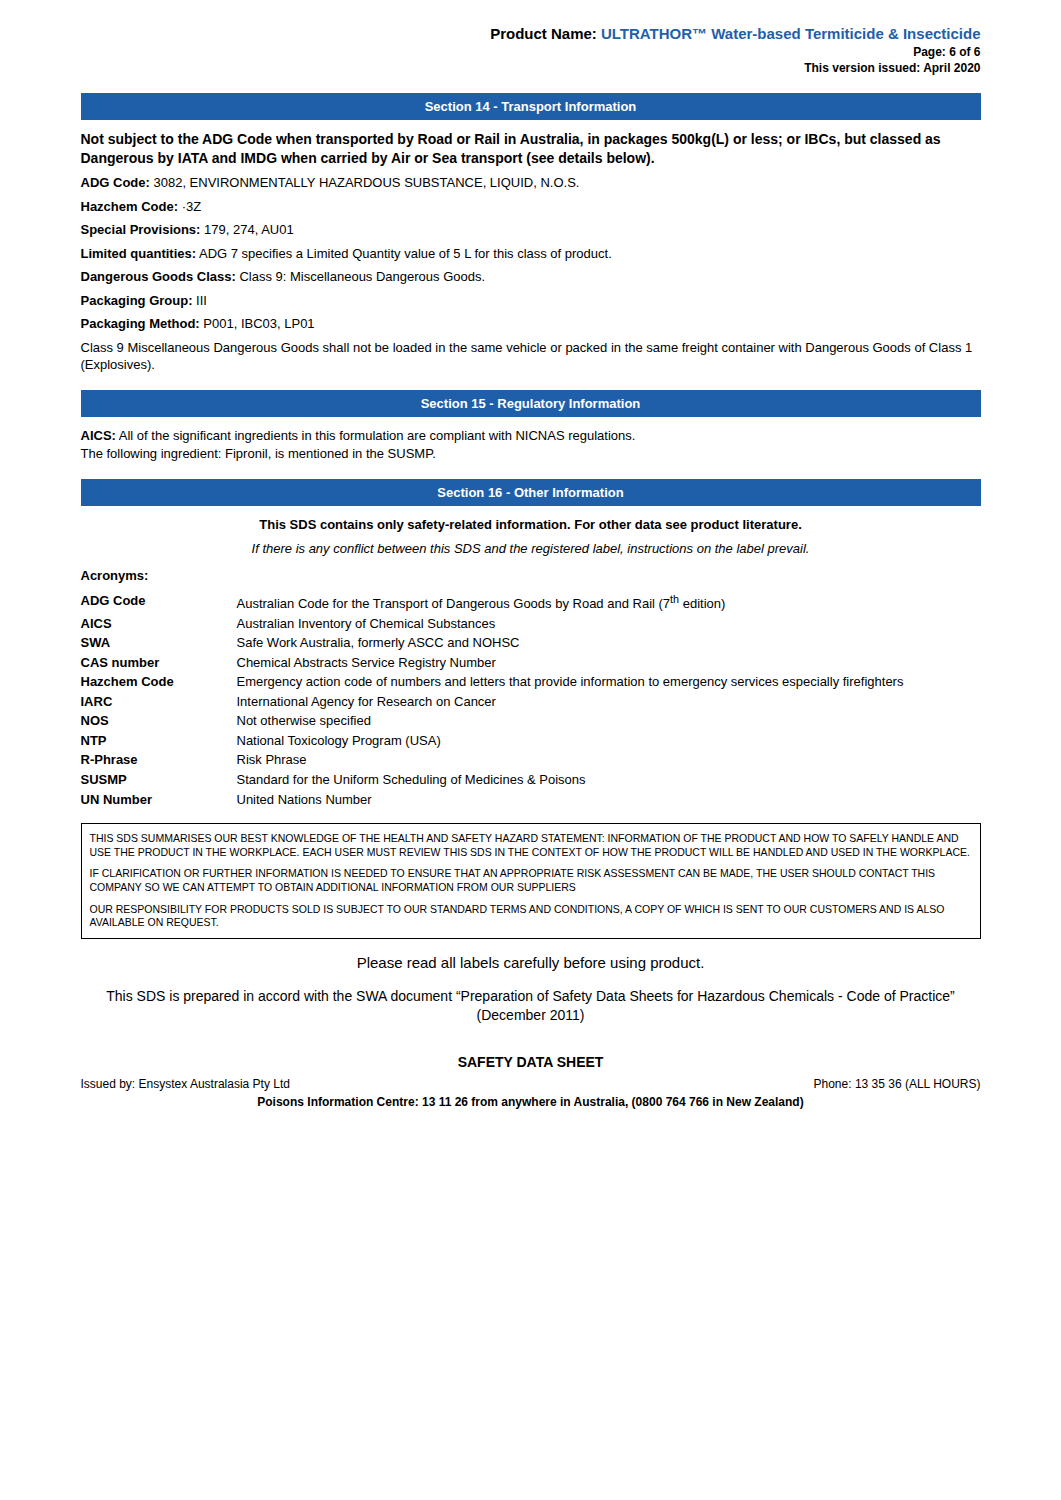Product Name: ULTRATHOR™ Water-based Termiticide & Insecticide
Page: 6 of 6
This version issued: April 2020
Section 14 - Transport Information
Not subject to the ADG Code when transported by Road or Rail in Australia, in packages 500kg(L) or less; or IBCs, but classed as Dangerous by IATA and IMDG when carried by Air or Sea transport (see details below).
ADG Code: 3082, ENVIRONMENTALLY HAZARDOUS SUBSTANCE, LIQUID, N.O.S.
Hazchem Code: ·3Z
Special Provisions: 179, 274, AU01
Limited quantities: ADG 7 specifies a Limited Quantity value of 5 L for this class of product.
Dangerous Goods Class: Class 9: Miscellaneous Dangerous Goods.
Packaging Group: III
Packaging Method: P001, IBC03, LP01
Class 9 Miscellaneous Dangerous Goods shall not be loaded in the same vehicle or packed in the same freight container with Dangerous Goods of Class 1 (Explosives).
Section 15 - Regulatory Information
AICS: All of the significant ingredients in this formulation are compliant with NICNAS regulations.
The following ingredient: Fipronil, is mentioned in the SUSMP.
Section 16 - Other Information
This SDS contains only safety-related information. For other data see product literature.
If there is any conflict between this SDS and the registered label, instructions on the label prevail.
Acronyms:
| ADG Code | Australian Code for the Transport of Dangerous Goods by Road and Rail (7 th edition) |
| AICS | Australian Inventory of Chemical Substances |
| SWA | Safe Work Australia, formerly ASCC and NOHSC |
| CAS number | Chemical Abstracts Service Registry Number |
| Hazchem Code | Emergency action code of numbers and letters that provide information to emergency services especially firefighters |
| IARC | International Agency for Research on Cancer |
| NOS | Not otherwise specified |
| NTP | National Toxicology Program (USA) |
| R-Phrase | Risk Phrase |
| SUSMP | Standard for the Uniform Scheduling of Medicines & Poisons |
| UN Number | United Nations Number |
THIS SDS SUMMARISES OUR BEST KNOWLEDGE OF THE HEALTH AND SAFETY HAZARD STATEMENT: INFORMATION OF THE PRODUCT AND HOW TO SAFELY HANDLE AND USE THE PRODUCT IN THE WORKPLACE. EACH USER MUST REVIEW THIS SDS IN THE CONTEXT OF HOW THE PRODUCT WILL BE HANDLED AND USED IN THE WORKPLACE.
IF CLARIFICATION OR FURTHER INFORMATION IS NEEDED TO ENSURE THAT AN APPROPRIATE RISK ASSESSMENT CAN BE MADE, THE USER SHOULD CONTACT THIS COMPANY SO WE CAN ATTEMPT TO OBTAIN ADDITIONAL INFORMATION FROM OUR SUPPLIERS
OUR RESPONSIBILITY FOR PRODUCTS SOLD IS SUBJECT TO OUR STANDARD TERMS AND CONDITIONS, A COPY OF WHICH IS SENT TO OUR CUSTOMERS AND IS ALSO AVAILABLE ON REQUEST.
Please read all labels carefully before using product.
This SDS is prepared in accord with the SWA document “Preparation of Safety Data Sheets for Hazardous Chemicals - Code of Practice” (December 2011)
SAFETY DATA SHEET
Issued by: Ensystex Australasia Pty Ltd Phone: 13 35 36 (ALL HOURS)
Poisons Information Centre: 13 11 26 from anywhere in Australia, (0800 764 766 in New Zealand)